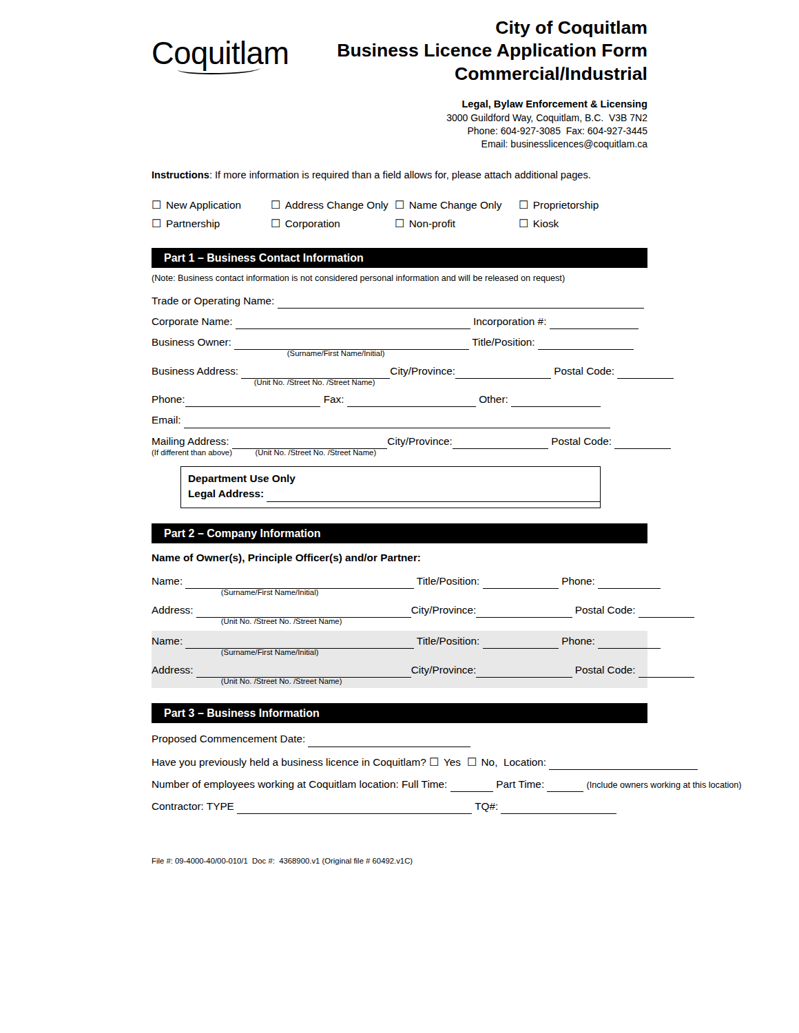Coquitlam
City of Coquitlam
Business Licence Application Form
Commercial/Industrial
Legal, Bylaw Enforcement & Licensing
3000 Guildford Way, Coquitlam, B.C. V3B 7N2
Phone: 604-927-3085 Fax: 604-927-3445
Email: businesslicences@coquitlam.ca
Instructions: If more information is required than a field allows for, please attach additional pages.
| ☐ New Application | ☐ Address Change Only | ☐ Name Change Only | ☐ Proprietorship |
| ☐ Partnership | ☐ Corporation | ☐ Non-profit | ☐ Kiosk |
Part 1 – Business Contact Information
(Note: Business contact information is not considered personal information and will be released on request)
Trade or Operating Name:
Corporate Name: Incorporation #:
Business Owner: Title/Position:
(Surname/First Name/Initial)
Business Address: City/Province: Postal Code:
(Unit No. /Street No. /Street Name)
Phone: Fax: Other:
Email:
Mailing Address: City/Province: Postal Code:
(If different than above) (Unit No. /Street No. /Street Name)
Department Use Only
Legal Address:
Part 2 – Company Information
Name of Owner(s), Principle Officer(s) and/or Partner:
Name: Title/Position: Phone:
(Surname/First Name/Initial)
Address: City/Province: Postal Code:
(Unit No. /Street No. /Street Name)
Name: Title/Position: Phone:
(Surname/First Name/Initial)
Address: City/Province: Postal Code:
(Unit No. /Street No. /Street Name)
Part 3 – Business Information
Proposed Commencement Date:
Have you previously held a business licence in Coquitlam? ☐Yes ☐No, Location:
Number of employees working at Coquitlam location: Full Time: Part Time: (Include owners working at this location)
Contractor: TYPE TQ#:
File #: 09-4000-40/00-010/1 Doc #: 4368900.v1 (Original file # 60492.v1C)